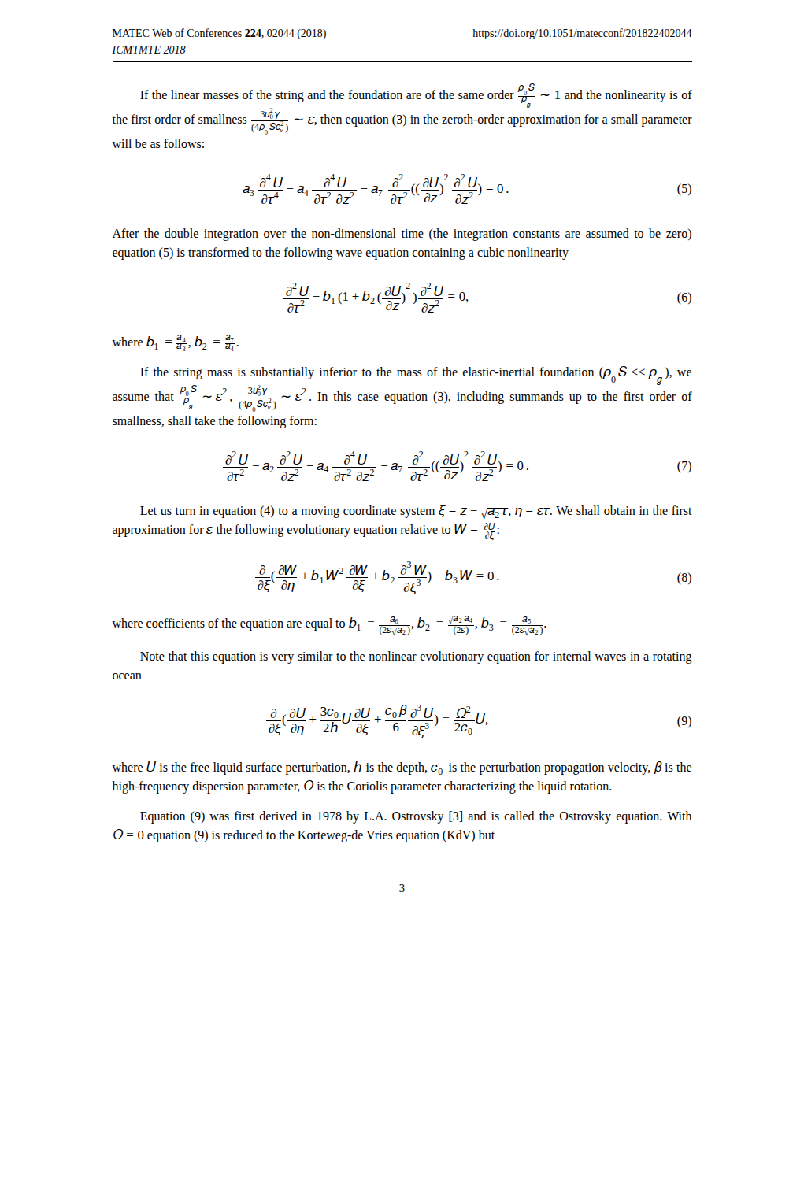MATEC Web of Conferences 224, 02044 (2018)
ICMTMTE 2018
https://doi.org/10.1051/matecconf/201822402044
If the linear masses of the string and the foundation are of the same order ρ0Sρg ∼1 and the nonlinearity is of the first order of smallness 3u02γ (4ρ0Scv2) ∼ε , then equation (3) in the zeroth-order approximation for a small parameter will be as follows:
a3 ∂4U∂τ4 − a4 ∂4U∂τ2∂z2 − a7 ∂2∂τ2 ( (∂U∂z)2 ∂2U∂z2 ) =0 .
(5)
After the double integration over the non-dimensional time (the integration constants are assumed to be zero) equation (5) is transformed to the following wave equation containing a cubic nonlinearity
∂2U∂τ2 − b1 ( 1+b2 (∂U∂z)2 ) ∂2U∂z2 =0 ,
(6)
where b1=a4a3 , b2=a7a4 .
If the string mass is substantially inferior to the mass of the elastic-inertial foundation (ρ0S<<ρg), we assume that ρ0Sρg∼ε2 , 3u02γ (4ρ0Scv2) ∼ε2 . In this case equation (3), including summands up to the first order of smallness, shall take the following form:
∂2U∂τ2 − a2 ∂2U∂z2 − a4 ∂4U∂τ2∂z2 − a7 ∂2∂τ2 ( (∂U∂z)2 ∂2U∂z2 ) =0 .
(7)
Let us turn in equation (4) to a moving coordinate system ξ=z−a2τ , η=ετ . We shall obtain in the first approximation for ε the following evolutionary equation relative to W=∂U∂ξ :
∂∂ξ ( ∂W∂η + b1W2 ∂W∂ξ + b2 ∂3W∂ξ3 ) − b3W =0 .
(8)
where coefficients of the equation are equal to b1= a6(2εa2) , b2= a2a4(2ε) , b3= a5(2εa2) .
Note that this equation is very similar to the nonlinear evolutionary equation for internal waves in a rotating ocean
∂∂ξ ( ∂U∂η + 3c02h U ∂U∂ξ + c0β6 ∂3U∂ξ3 ) = Ω22c0 U ,
(9)
where U is the free liquid surface perturbation, h is the depth, c0 is the perturbation propagation velocity, β is the high-frequency dispersion parameter, Ω is the Coriolis parameter characterizing the liquid rotation.
Equation (9) was first derived in 1978 by L.A. Ostrovsky [3] and is called the Ostrovsky equation. With Ω=0 equation (9) is reduced to the Korteweg-de Vries equation (KdV) but
3